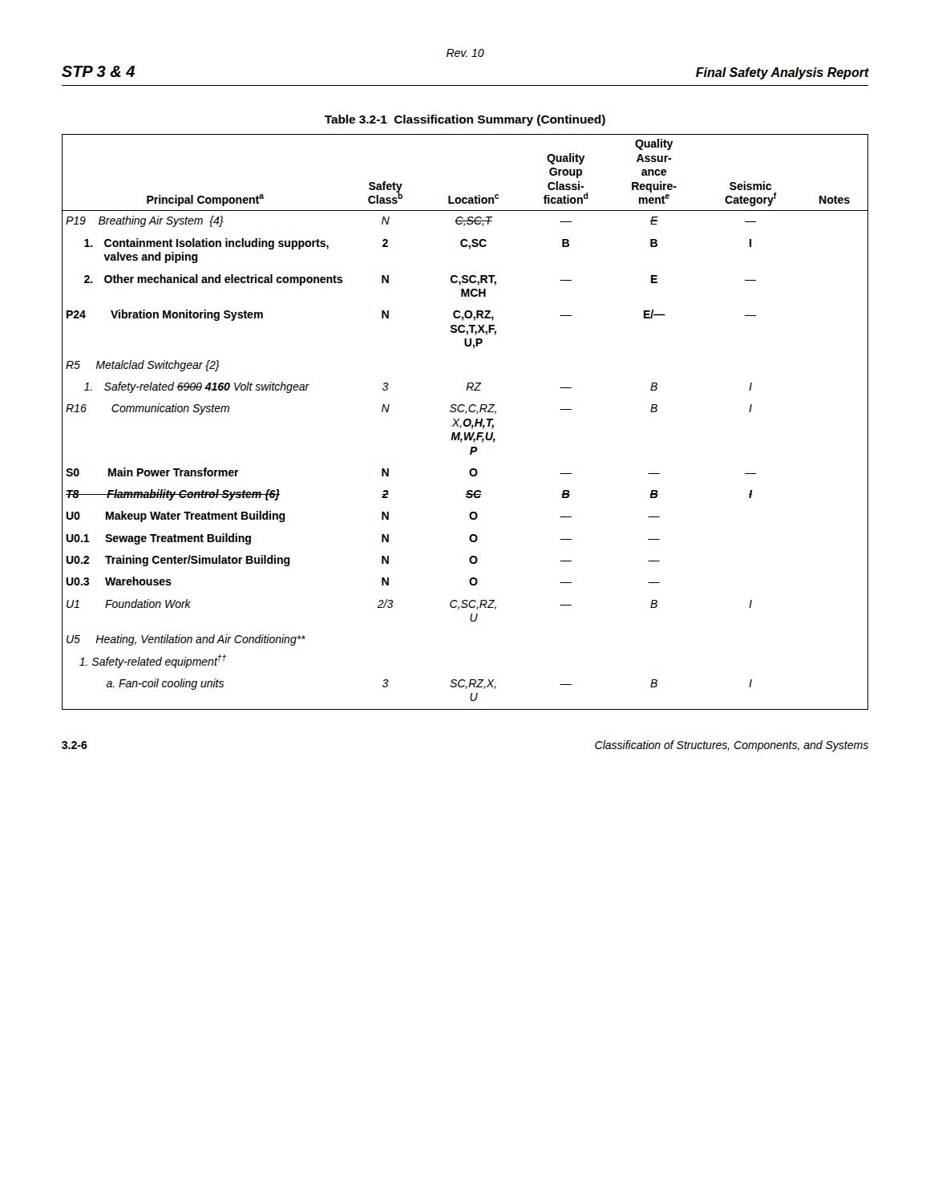Rev. 10
STP 3 & 4
Final Safety Analysis Report
Table 3.2-1 Classification Summary (Continued)
| Principal Component a | Safety Class b | Location c | Quality Group Classi- fication d | Quality Assur- ance Require- ment e | Seismic Category f | Notes |
| --- | --- | --- | --- | --- | --- | --- |
| P19 Breathing Air System {4} | N | C,SC,T | — | E | — | |
| 1. Containment Isolation including supports, valves and piping | 2 | C,SC | B | B | I | |
| 2. Other mechanical and electrical components | N | C,SC,RT, MCH | — | E | — | |
| P24 Vibration Monitoring System | N | C,O,RZ, SC,T,X,F, U,P | — | E/— | — | |
| R5 Metalclad Switchgear {2} | | | | | | |
| 1. Safety-related 6900 4160 Volt switchgear | 3 | RZ | — | B | I | |
| R16 Communication System | N | SC,C,RZ, X, O,H,T, M,W,F,U, P | — | B | I | |
| S0 Main Power Transformer | N | O | — | — | — | |
| T8 Flammability Control System {6} | 2 | SC | B | B | I | |
| U0 Makeup Water Treatment Building | N | O | — | — | | |
| U0.1 Sewage Treatment Building | N | O | — | — | | |
| U0.2 Training Center/Simulator Building | N | O | — | — | | |
| U0.3 Warehouses | N | O | — | — | | |
| U1 Foundation Work | 2/3 | C,SC,RZ, U | — | B | I | |
| U5 Heating, Ventilation and Air Conditioning** | | | | | | |
| 1. Safety-related equipment †† | | | | | | |
| a. Fan-coil cooling units | 3 | SC,RZ,X, U | — | B | I | |
3.2-6
Classification of Structures, Components, and Systems